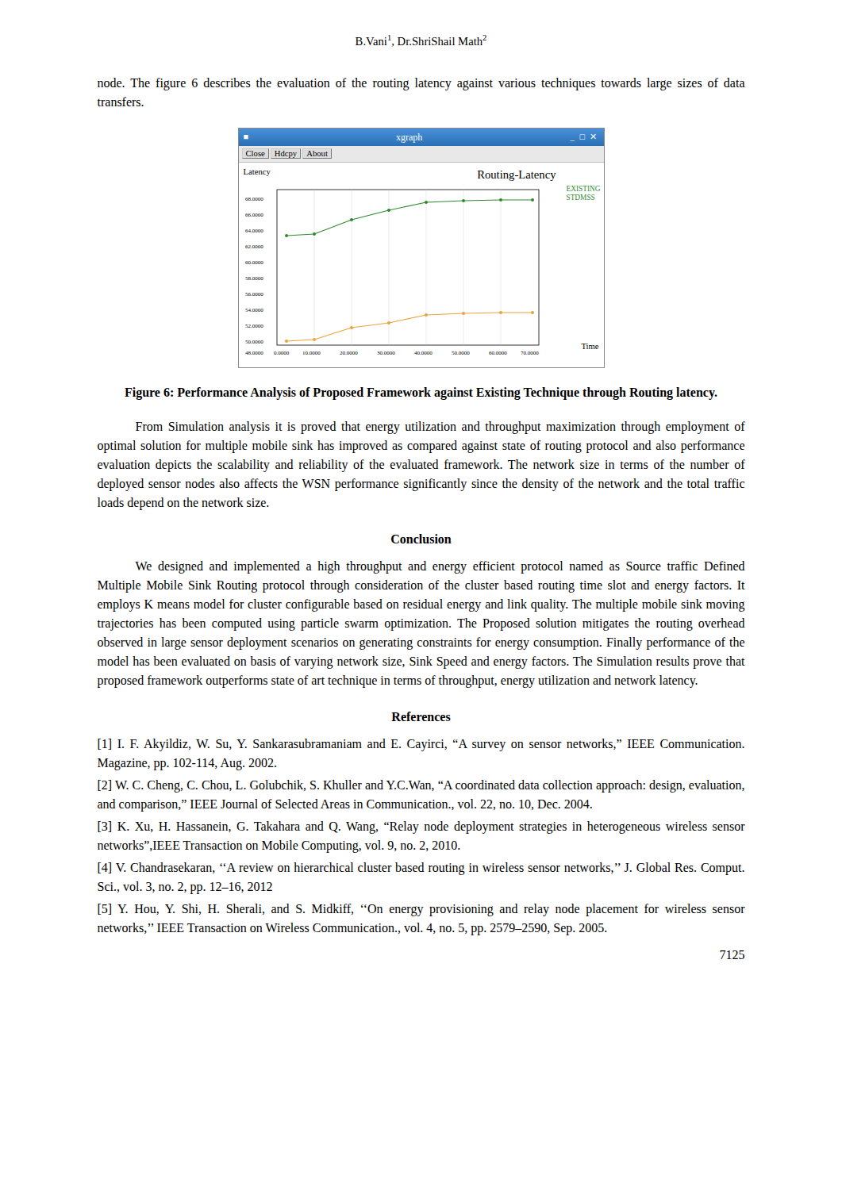B.Vani1, Dr.ShriShail Math2
node. The figure 6 describes the evaluation of the routing latency against various techniques towards large sizes of data transfers.
■ xgraph _ □ ✕
CloseHdcpyAbout
Latency Routing-Latency
EXISTING
STDMSS
Time 68.0000 66.0000 64.0000 62.0000 60.0000 58.0000 56.0000 54.0000 52.0000 50.0000 48.0000 0.0000 10.0000 20.0000 30.0000 40.0000 50.0000 60.0000 70.0000
Figure 6: Performance Analysis of Proposed Framework against Existing Technique through Routing latency.
From Simulation analysis it is proved that energy utilization and throughput maximization through employment of optimal solution for multiple mobile sink has improved as compared against state of routing protocol and also performance evaluation depicts the scalability and reliability of the evaluated framework. The network size in terms of the number of deployed sensor nodes also affects the WSN performance significantly since the density of the network and the total traffic loads depend on the network size.
Conclusion
We designed and implemented a high throughput and energy efficient protocol named as Source traffic Defined Multiple Mobile Sink Routing protocol through consideration of the cluster based routing time slot and energy factors. It employs K means model for cluster configurable based on residual energy and link quality. The multiple mobile sink moving trajectories has been computed using particle swarm optimization. The Proposed solution mitigates the routing overhead observed in large sensor deployment scenarios on generating constraints for energy consumption. Finally performance of the model has been evaluated on basis of varying network size, Sink Speed and energy factors. The Simulation results prove that proposed framework outperforms state of art technique in terms of throughput, energy utilization and network latency.
References
[1] I. F. Akyildiz, W. Su, Y. Sankarasubramaniam and E. Cayirci, “A survey on sensor networks,” IEEE Communication. Magazine, pp. 102-114, Aug. 2002.
[2] W. C. Cheng, C. Chou, L. Golubchik, S. Khuller and Y.C.Wan, “A coordinated data collection approach: design, evaluation, and comparison,” IEEE Journal of Selected Areas in Communication., vol. 22, no. 10, Dec. 2004.
[3] K. Xu, H. Hassanein, G. Takahara and Q. Wang, “Relay node deployment strategies in heterogeneous wireless sensor networks”,IEEE Transaction on Mobile Computing, vol. 9, no. 2, 2010.
[4] V. Chandrasekaran, ‘‘A review on hierarchical cluster based routing in wireless sensor networks,’’ J. Global Res. Comput. Sci., vol. 3, no. 2, pp. 12–16, 2012
[5] Y. Hou, Y. Shi, H. Sherali, and S. Midkiff, ‘‘On energy provisioning and relay node placement for wireless sensor networks,’’ IEEE Transaction on Wireless Communication., vol. 4, no. 5, pp. 2579–2590, Sep. 2005.
7125